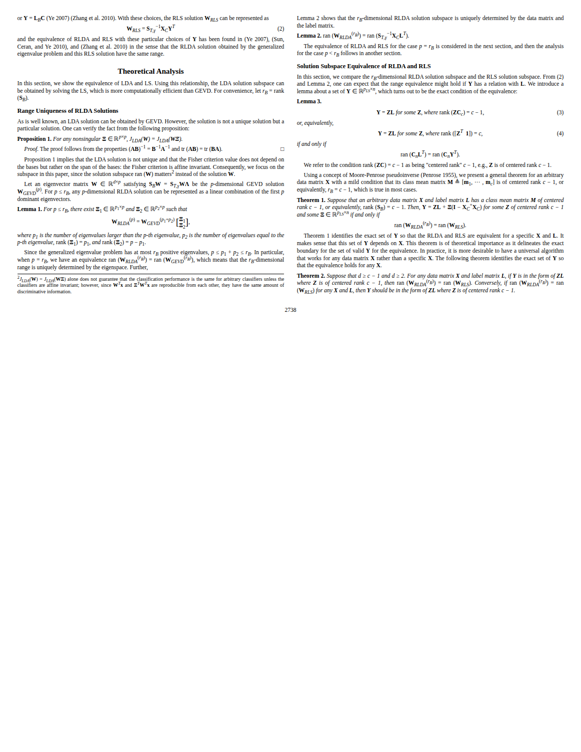or Y = LBC (Ye 2007) (Zhang et al. 2010). With these choices, the RLS solution WRLS can be represented as
WRLS = ST,γ−1XCYT(2)
and the equivalence of RLDA and RLS with these particular choices of Y has been found in (Ye 2007), (Sun, Ceran, and Ye 2010), and (Zhang et al. 2010) in the sense that the RLDA solution obtained by the generalized eigenvalue problem and this RLS solution have the same range.
Theoretical Analysis
In this section, we show the equivalence of LDA and LS. Using this relationship, the LDA solution subspace can be obtained by solving the LS, which is more computationally efficient than GEVD. For convenience, let rB = rank (SB).
Range Uniqueness of RLDA Solutions
As is well known, an LDA solution can be obtained by GEVD. However, the solution is not a unique solution but a particular solution. One can verify the fact from the following proposition:
Proposition 1. For any nonsingular Ξ ∈ ℝp×p, JLDA(W) = JLDA(WΞ).
Proof. The proof follows from the properties (AB)−1 = B−1A−1 and tr (AB) = tr (BA). □
Proposition 1 implies that the LDA solution is not unique and that the Fisher criterion value does not depend on the bases but rather on the span of the bases: the Fisher criterion is affine invariant. Consequently, we focus on the subspace in this paper, since the solution subspace ran (W) matters2 instead of the solution W.
Let an eigenvector matrix W ∈ ℝd×p satisfying SBW = ST,γWΛ be the p-dimensional GEVD solution WGEVD(p). For p ≤ rB, any p-dimensional RLDA solution can be represented as a linear combination of the first p dominant eigenvectors.
Lemma 1. For p ≤ rB, there exist Ξ1 ∈ ℝp1×p and Ξ2 ∈ ℝp2×p such that
WRLDA(p) = WGEVD(p1+p2) [Ξ1 Ξ2],
where p1 is the number of eigenvalues larger than the p-th eigenvalue, p2 is the number of eigenvalues equal to the p-th eigenvalue, rank (Ξ1) = p1, and rank (Ξ2) = p − p1.
Since the generalized eigenvalue problem has at most rB positive eigenvalues, p ≤ p1 + p2 ≤ rB. In particular, when p = rB, we have an equivalence ran (WRLDA(rB)) = ran (WGEVD(rB)), which means that the rB-dimensional range is uniquely determined by the eigenspace. Further,
2JLDA(W) = JLDA(WΞ) alone does not guarantee that the classification performance is the same for arbitrary classifiers unless the classifiers are affine invariant; however, since WTx and ΞTWTx are reproducible from each other, they have the same amount of discriminative information.
Lemma 2 shows that the rB-dimensional RLDA solution subspace is uniquely determined by the data matrix and the label matrix.
Lemma 2. ran (WRLDA(rB)) = ran (ST,γ−1XCLT).
The equivalence of RLDA and RLS for the case p = rB is considered in the next section, and then the analysis for the case p < rB follows in another section.
Solution Subspace Equivalence of RLDA and RLS
In this section, we compare the rB-dimensional RLDA solution subspace and the RLS solution subspace. From (2) and Lemma 2, one can expect that the range equivalence might hold if Y has a relation with L. We introduce a lemma about a set of Y ∈ ℝpLS×n, which turns out to be the exact condition of the equivalence:
Lemma 3.
Y = ZL for some Z, where rank (ZCc) = c − 1,(3)
or, equivalently,
Y = ZL for some Z, where rank ([ZT 1]) = c,(4)
if and only if
ran (CnLT) = ran (CnYT).
We refer to the condition rank (ZC) = c − 1 as being "centered rank" c − 1, e.g., Z is of centered rank c − 1.
Using a concept of Moore-Penrose pseudoinverse (Penrose 1955), we present a general theorem for an arbitrary data matrix X with a mild condition that its class mean matrix M ≜ [m1, ··· , mc] is of centered rank c − 1, or equivalently, rB = c − 1, which is true in most cases.
Theorem 1. Suppose that an arbitrary data matrix X and label matrix L has a class mean matrix M of centered rank c − 1, or equivalently, rank (SB) = c − 1. Then, Y = ZL + Ξ(I − XC+XC) for some Z of centered rank c − 1 and some Ξ ∈ ℝpLS×n if and only if
ran (WRLDA(rB)) = ran (WRLS).
Theorem 1 identifies the exact set of Y so that the RLDA and RLS are equivalent for a specific X and L. It makes sense that this set of Y depends on X. This theorem is of theoretical importance as it delineates the exact boundary for the set of valid Y for the equivalence. In practice, it is more desirable to have a universal algorithm that works for any data matrix X rather than a specific X. The following theorem identifies the exact set of Y so that the equivalence holds for any X.
Theorem 2. Suppose that d ≥ c − 1 and d ≥ 2. For any data matrix X and label matrix L, if Y is in the form of ZL where Z is of centered rank c − 1, then ran (WRLDA(rB)) = ran (WRLS). Conversely, if ran (WRLDA(rB)) = ran (WRLS) for any X and L, then Y should be in the form of ZL where Z is of centered rank c − 1.
2738